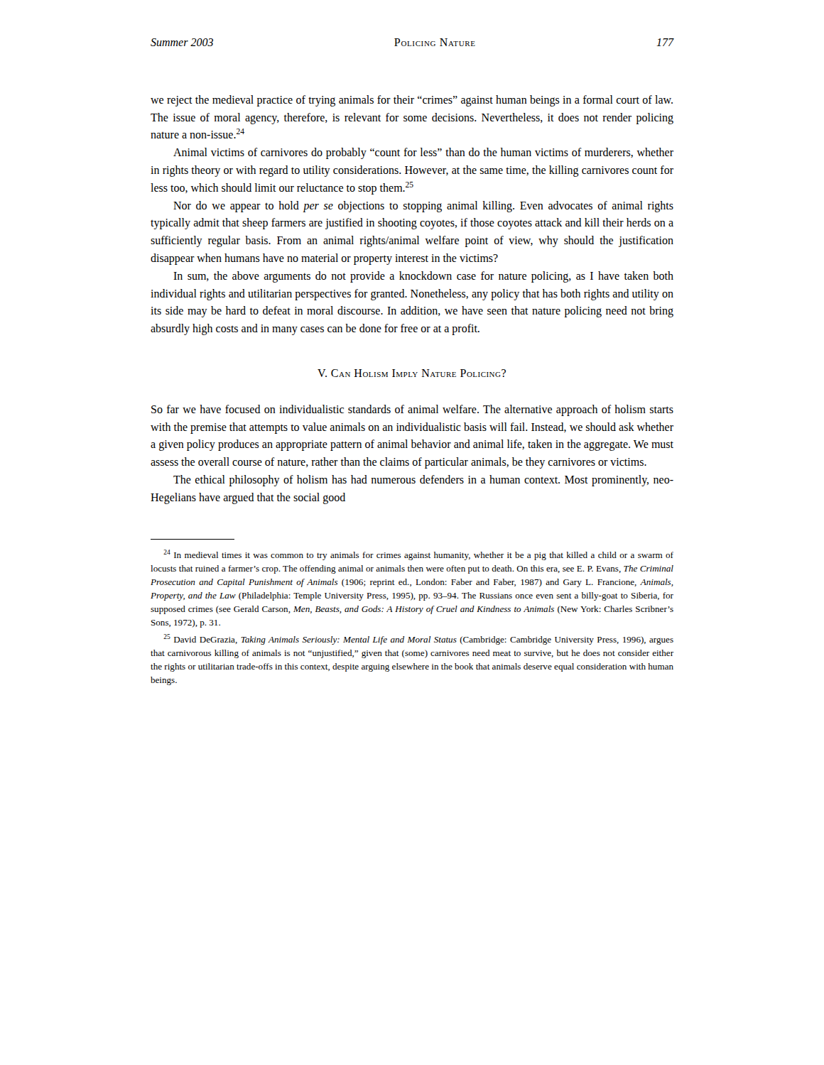Summer 2003 Policing Nature 177
we reject the medieval practice of trying animals for their “crimes” against human beings in a formal court of law. The issue of moral agency, therefore, is relevant for some decisions. Nevertheless, it does not render policing nature a non-issue.24
Animal victims of carnivores do probably “count for less” than do the human victims of murderers, whether in rights theory or with regard to utility considerations. However, at the same time, the killing carnivores count for less too, which should limit our reluctance to stop them.25
Nor do we appear to hold per se objections to stopping animal killing. Even advocates of animal rights typically admit that sheep farmers are justified in shooting coyotes, if those coyotes attack and kill their herds on a sufficiently regular basis. From an animal rights/animal welfare point of view, why should the justification disappear when humans have no material or property interest in the victims?
In sum, the above arguments do not provide a knockdown case for nature policing, as I have taken both individual rights and utilitarian perspectives for granted. Nonetheless, any policy that has both rights and utility on its side may be hard to defeat in moral discourse. In addition, we have seen that nature policing need not bring absurdly high costs and in many cases can be done for free or at a profit.
V. Can Holism Imply Nature Policing?
So far we have focused on individualistic standards of animal welfare. The alternative approach of holism starts with the premise that attempts to value animals on an individualistic basis will fail. Instead, we should ask whether a given policy produces an appropriate pattern of animal behavior and animal life, taken in the aggregate. We must assess the overall course of nature, rather than the claims of particular animals, be they carnivores or victims.
The ethical philosophy of holism has had numerous defenders in a human context. Most prominently, neo-Hegelians have argued that the social good
24 In medieval times it was common to try animals for crimes against humanity, whether it be a pig that killed a child or a swarm of locusts that ruined a farmer’s crop. The offending animal or animals then were often put to death. On this era, see E. P. Evans, The Criminal Prosecution and Capital Punishment of Animals (1906; reprint ed., London: Faber and Faber, 1987) and Gary L. Francione, Animals, Property, and the Law (Philadelphia: Temple University Press, 1995), pp. 93–94. The Russians once even sent a billy-goat to Siberia, for supposed crimes (see Gerald Carson, Men, Beasts, and Gods: A History of Cruel and Kindness to Animals (New York: Charles Scribner’s Sons, 1972), p. 31.
25 David DeGrazia, Taking Animals Seriously: Mental Life and Moral Status (Cambridge: Cambridge University Press, 1996), argues that carnivorous killing of animals is not “unjustified,” given that (some) carnivores need meat to survive, but he does not consider either the rights or utilitarian trade-offs in this context, despite arguing elsewhere in the book that animals deserve equal consideration with human beings.